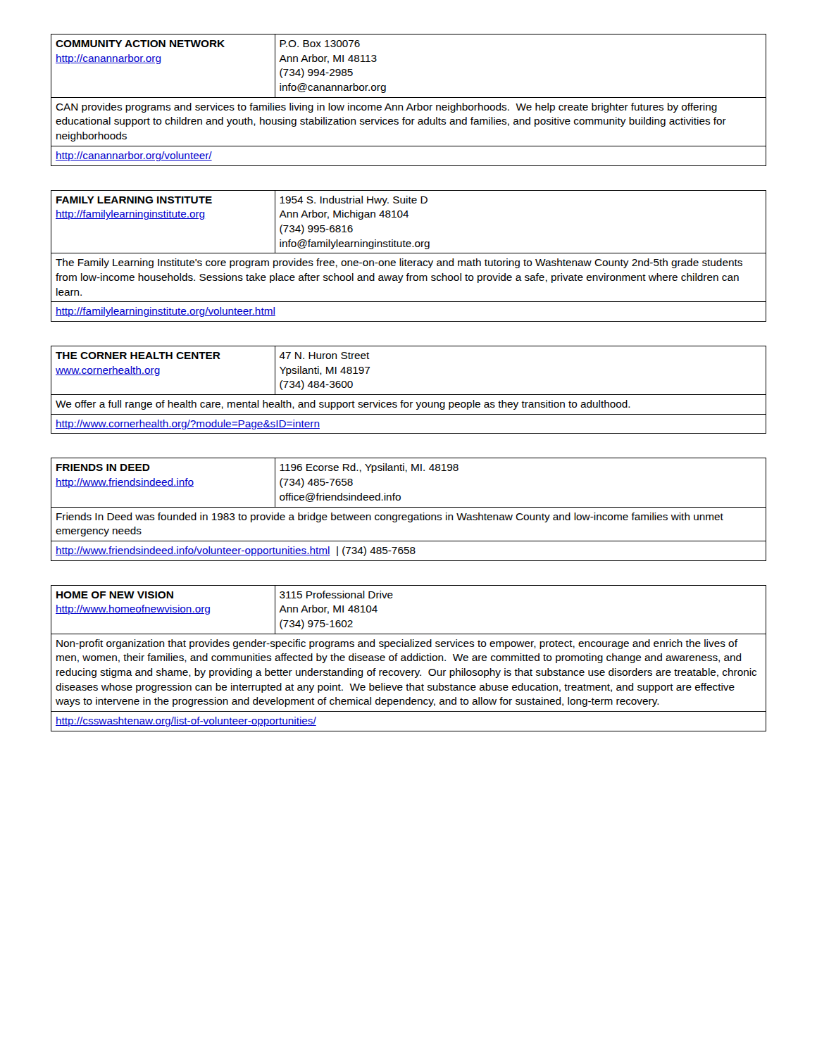| Community Action Network http://canannarbor.org | P.O. Box 130076 Ann Arbor, MI 48113 (734) 994-2985 info@canannarbor.org |
| CAN provides programs and services to families living in low income Ann Arbor neighborhoods. We help create brighter futures by offering educational support to children and youth, housing stabilization services for adults and families, and positive community building activities for neighborhoods |
| http://canannarbor.org/volunteer/ |
| Family Learning Institute http://familylearninginstitute.org | 1954 S. Industrial Hwy. Suite D Ann Arbor, Michigan 48104 (734) 995-6816 info@familylearninginstitute.org |
| The Family Learning Institute's core program provides free, one-on-one literacy and math tutoring to Washtenaw County 2nd-5th grade students from low-income households. Sessions take place after school and away from school to provide a safe, private environment where children can learn. |
| http://familylearninginstitute.org/volunteer.html |
| The Corner Health Center www.cornerhealth.org | 47 N. Huron Street Ypsilanti, MI 48197 (734) 484-3600 |
| We offer a full range of health care, mental health, and support services for young people as they transition to adulthood. |
| http://www.cornerhealth.org/?module=Page&sID=intern |
| Friends in Deed http://www.friendsindeed.info | 1196 Ecorse Rd., Ypsilanti, MI. 48198 (734) 485-7658 office@friendsindeed.info |
| Friends In Deed was founded in 1983 to provide a bridge between congregations in Washtenaw County and low-income families with unmet emergency needs |
| http://www.friendsindeed.info/volunteer-opportunities.html / (734) 485-7658 |
| Home of New Vision http://www.homeofnewvision.org | 3115 Professional Drive Ann Arbor, MI 48104 (734) 975-1602 |
| Non-profit organization that provides gender-specific programs and specialized services to empower, protect, encourage and enrich the lives of men, women, their families, and communities affected by the disease of addiction. We are committed to promoting change and awareness, and reducing stigma and shame, by providing a better understanding of recovery. Our philosophy is that substance use disorders are treatable, chronic diseases whose progression can be interrupted at any point. We believe that substance abuse education, treatment, and support are effective ways to intervene in the progression and development of chemical dependency, and to allow for sustained, long-term recovery. |
| http://csswashtenaw.org/list-of-volunteer-opportunities/ |